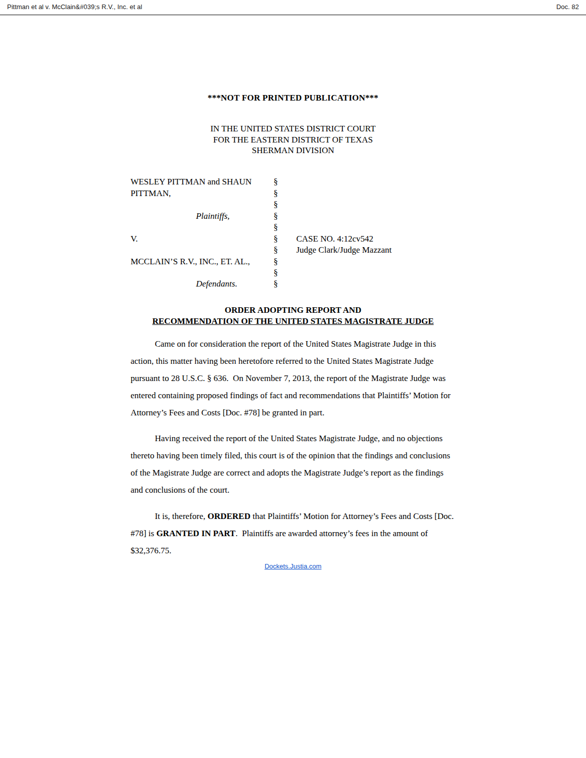Pittman et al v. McClain&#039;s R.V., Inc. et al
Doc. 82
***NOT FOR PRINTED PUBLICATION***
IN THE UNITED STATES DISTRICT COURT
FOR THE EASTERN DISTRICT OF TEXAS
SHERMAN DIVISION
| WESLEY PITTMAN and SHAUN | § | |
| PITTMAN, | § | |
| | § | |
| Plaintiffs, | § | |
| | § | |
| V. | § | CASE NO. 4:12cv542 |
| | § | Judge Clark/Judge Mazzant |
| MCCLAIN’S R.V., INC., ET. AL., | § | |
| | § | |
| Defendants. | § | |
ORDER ADOPTING REPORT AND
RECOMMENDATION OF THE UNITED STATES MAGISTRATE JUDGE
Came on for consideration the report of the United States Magistrate Judge in this action, this matter having been heretofore referred to the United States Magistrate Judge pursuant to 28 U.S.C. § 636. On November 7, 2013, the report of the Magistrate Judge was entered containing proposed findings of fact and recommendations that Plaintiffs’ Motion for Attorney’s Fees and Costs [Doc. #78] be granted in part.
Having received the report of the United States Magistrate Judge, and no objections thereto having been timely filed, this court is of the opinion that the findings and conclusions of the Magistrate Judge are correct and adopts the Magistrate Judge’s report as the findings and conclusions of the court.
It is, therefore, ORDERED that Plaintiffs’ Motion for Attorney’s Fees and Costs [Doc. #78] is GRANTED IN PART. Plaintiffs are awarded attorney’s fees in the amount of $32,376.75.
Dockets.Justia.com